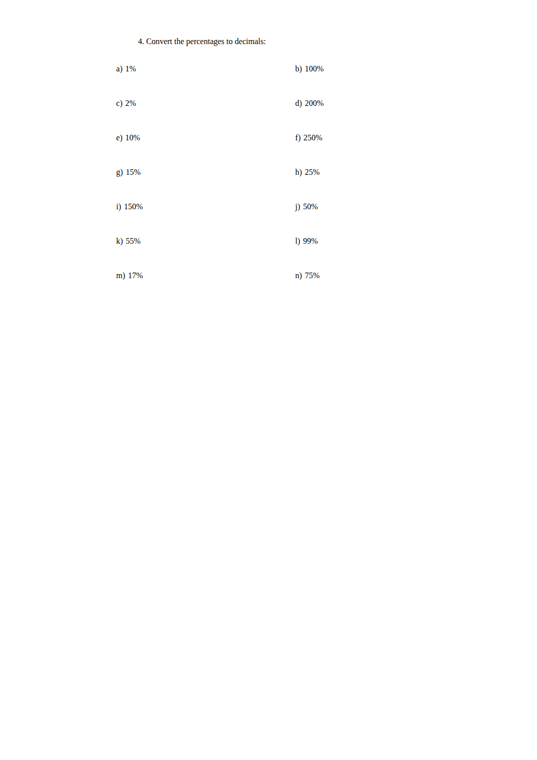4. Convert the percentages to decimals:
a) 1%
b) 100%
c) 2%
d) 200%
e) 10%
f) 250%
g) 15%
h) 25%
i) 150%
j) 50%
k) 55%
l) 99%
m) 17%
n) 75%